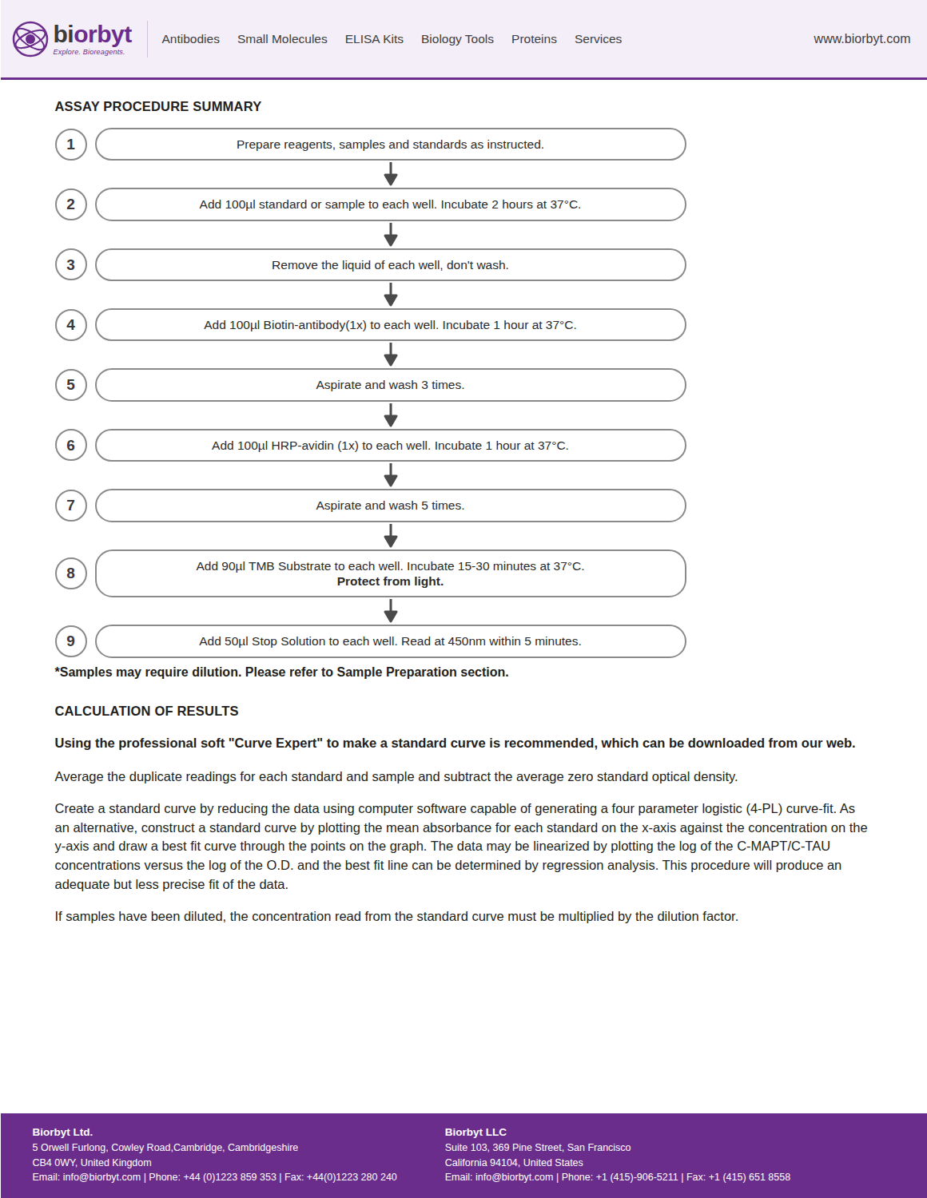bi orbyt
Explore. Bioreagents.
Antibodies
Small Molecules
ELISA Kits
Biology Tools
Proteins
Services
www.biorbyt.com
ASSAY PROCEDURE SUMMARY
1
Prepare reagents, samples and standards as instructed.
2
Add 100µl standard or sample to each well. Incubate 2 hours at 37°C.
3
Remove the liquid of each well, don't wash.
4
Add 100µl Biotin-antibody(1x) to each well. Incubate 1 hour at 37°C.
5
Aspirate and wash 3 times.
6
Add 100µl HRP-avidin (1x) to each well. Incubate 1 hour at 37°C.
7
Aspirate and wash 5 times.
8
Add 90µl TMB Substrate to each well. Incubate 15-30 minutes at 37°C. Protect from light.
9
Add 50µl Stop Solution to each well. Read at 450nm within 5 minutes.
*Samples may require dilution. Please refer to Sample Preparation section.
CALCULATION OF RESULTS
Using the professional soft "Curve Expert" to make a standard curve is recommended, which can be downloaded from our web.
Average the duplicate readings for each standard and sample and subtract the average zero standard optical density.
Create a standard curve by reducing the data using computer software capable of generating a four parameter logistic (4-PL) curve-fit. As an alternative, construct a standard curve by plotting the mean absorbance for each standard on the x-axis against the concentration on the y-axis and draw a best fit curve through the points on the graph. The data may be linearized by plotting the log of the C-MAPT/C-TAU concentrations versus the log of the O.D. and the best fit line can be determined by regression analysis. This procedure will produce an adequate but less precise fit of the data.
If samples have been diluted, the concentration read from the standard curve must be multiplied by the dilution factor.
Biorbyt Ltd.
5 Orwell Furlong, Cowley Road,Cambridge, Cambridgeshire
CB4 0WY, United Kingdom
Email: info@biorbyt.com | Phone: +44 (0)1223 859 353 | Fax: +44(0)1223 280 240
Biorbyt LLC
Suite 103, 369 Pine Street, San Francisco
California 94104, United States
Email: info@biorbyt.com | Phone: +1 (415)-906-5211 | Fax: +1 (415) 651 8558